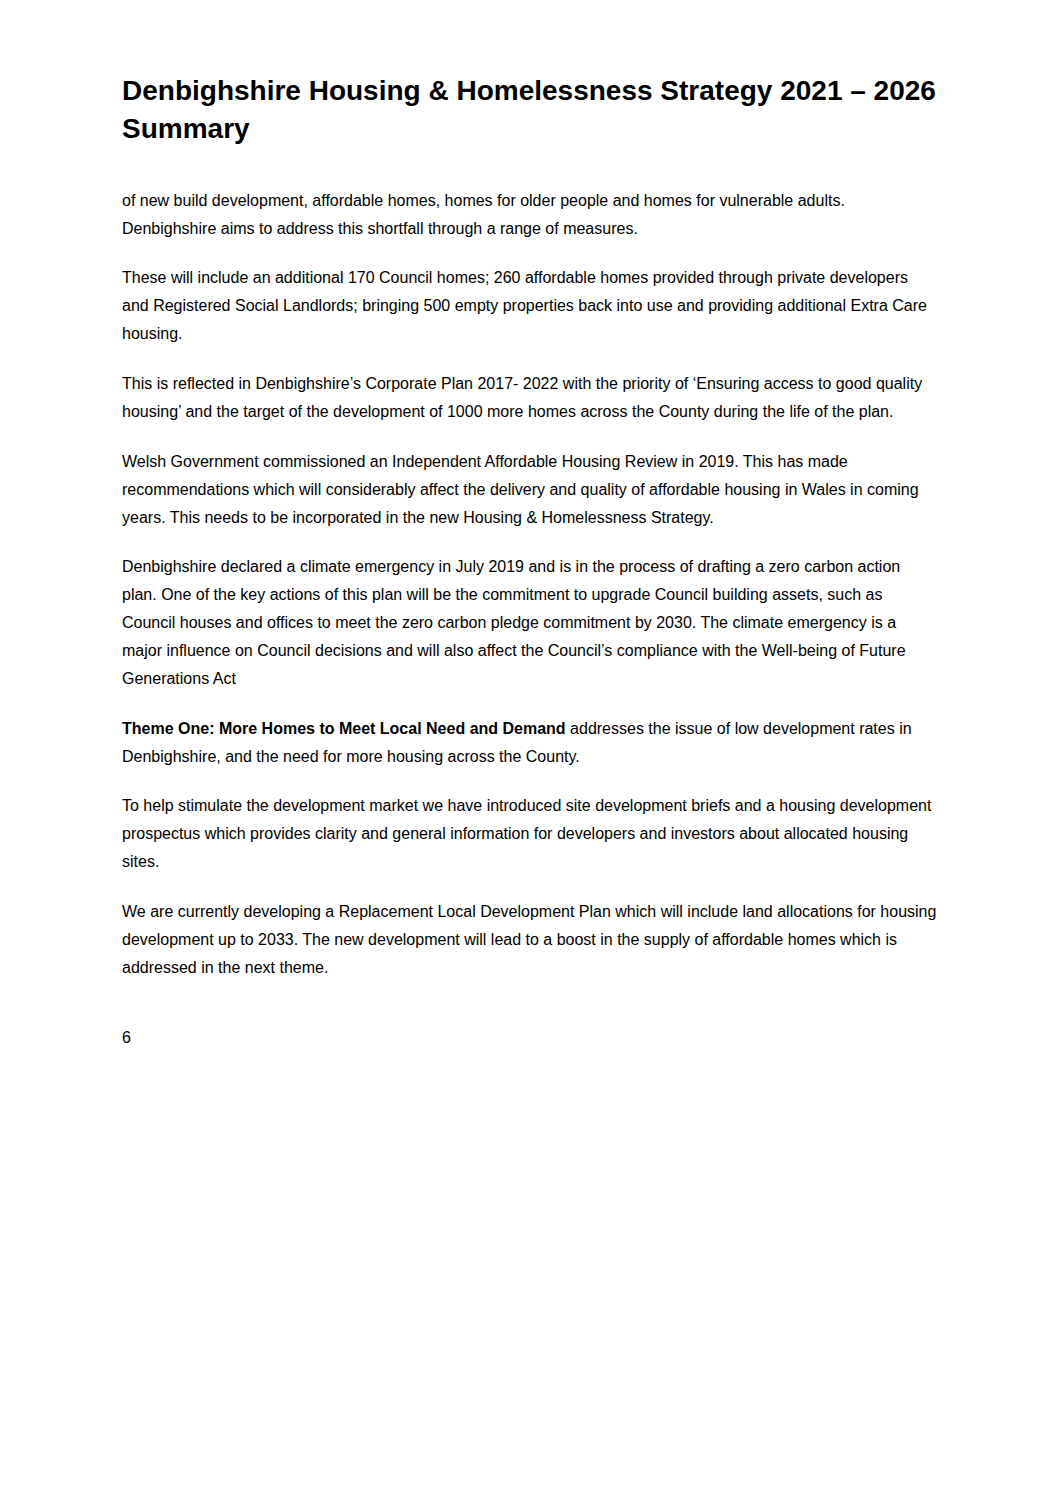Denbighshire Housing & Homelessness Strategy 2021 – 2026 Summary
of new build development, affordable homes, homes for older people and homes for vulnerable adults. Denbighshire aims to address this shortfall through a range of measures.
These will include an additional 170 Council homes; 260 affordable homes provided through private developers and Registered Social Landlords; bringing 500 empty properties back into use and providing additional Extra Care housing.
This is reflected in Denbighshire’s Corporate Plan 2017- 2022 with the priority of ‘Ensuring access to good quality housing’ and the target of the development of 1000 more homes across the County during the life of the plan.
Welsh Government commissioned an Independent Affordable Housing Review in 2019. This has made recommendations which will considerably affect the delivery and quality of affordable housing in Wales in coming years. This needs to be incorporated in the new Housing & Homelessness Strategy.
Denbighshire declared a climate emergency in July 2019 and is in the process of drafting a zero carbon action plan. One of the key actions of this plan will be the commitment to upgrade Council building assets, such as Council houses and offices to meet the zero carbon pledge commitment by 2030. The climate emergency is a major influence on Council decisions and will also affect the Council’s compliance with the Well-being of Future Generations Act
Theme One: More Homes to Meet Local Need and Demand addresses the issue of low development rates in Denbighshire, and the need for more housing across the County.
To help stimulate the development market we have introduced site development briefs and a housing development prospectus which provides clarity and general information for developers and investors about allocated housing sites.
We are currently developing a Replacement Local Development Plan which will include land allocations for housing development up to 2033. The new development will lead to a boost in the supply of affordable homes which is addressed in the next theme.
6